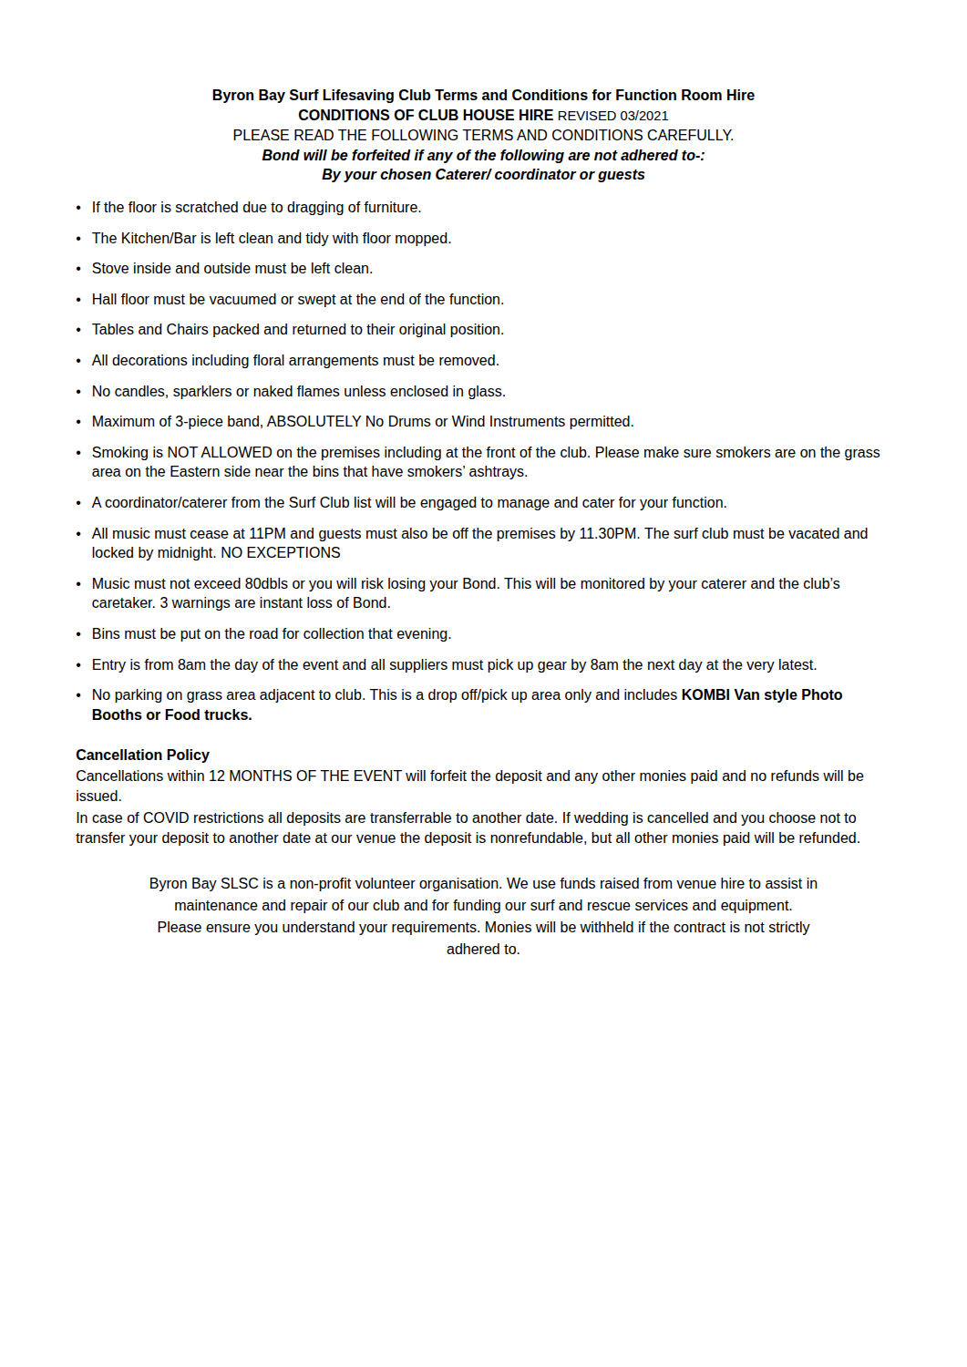Byron Bay Surf Lifesaving Club Terms and Conditions for Function Room Hire
CONDITIONS OF CLUB HOUSE HIRE REVISED 03/2021
PLEASE READ THE FOLLOWING TERMS AND CONDITIONS CAREFULLY.
Bond will be forfeited if any of the following are not adhered to-:
By your chosen Caterer/ coordinator or guests
If the floor is scratched due to dragging of furniture.
The Kitchen/Bar is left clean and tidy with floor mopped.
Stove inside and outside must be left clean.
Hall floor must be vacuumed or swept at the end of the function.
Tables and Chairs packed and returned to their original position.
All decorations including floral arrangements must be removed.
No candles, sparklers or naked flames unless enclosed in glass.
Maximum of 3-piece band, ABSOLUTELY No Drums or Wind Instruments permitted.
Smoking is NOT ALLOWED on the premises including at the front of the club. Please make sure smokers are on the grass area on the Eastern side near the bins that have smokers’ ashtrays.
A coordinator/caterer from the Surf Club list will be engaged to manage and cater for your function.
All music must cease at 11PM and guests must also be off the premises by 11.30PM. The surf club must be vacated and locked by midnight. NO EXCEPTIONS
Music must not exceed 80dbls or you will risk losing your Bond. This will be monitored by your caterer and the club’s caretaker. 3 warnings are instant loss of Bond.
Bins must be put on the road for collection that evening.
Entry is from 8am the day of the event and all suppliers must pick up gear by 8am the next day at the very latest.
No parking on grass area adjacent to club. This is a drop off/pick up area only and includes KOMBI Van style Photo Booths or Food trucks.
Cancellation Policy
Cancellations within 12 MONTHS OF THE EVENT will forfeit the deposit and any other monies paid and no refunds will be issued.
In case of COVID restrictions all deposits are transferrable to another date. If wedding is cancelled and you choose not to transfer your deposit to another date at our venue the deposit is nonrefundable, but all other monies paid will be refunded.
Byron Bay SLSC is a non-profit volunteer organisation. We use funds raised from venue hire to assist in
maintenance and repair of our club and for funding our surf and rescue services and equipment.
Please ensure you understand your requirements. Monies will be withheld if the contract is not strictly
adhered to.